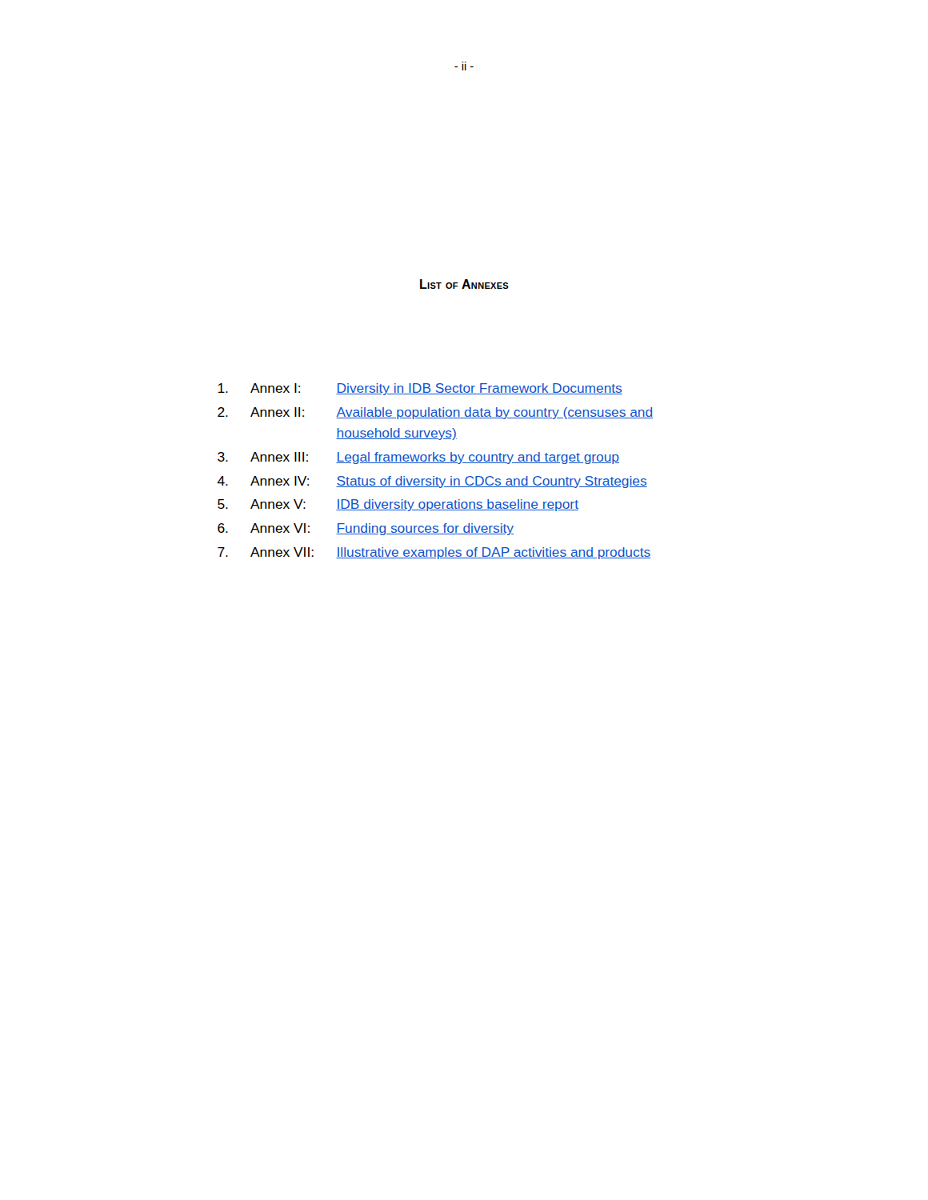- ii -
List of Annexes
1. Annex I: Diversity in IDB Sector Framework Documents
2. Annex II: Available population data by country (censuses and household surveys)
3. Annex III: Legal frameworks by country and target group
4. Annex IV: Status of diversity in CDCs and Country Strategies
5. Annex V: IDB diversity operations baseline report
6. Annex VI: Funding sources for diversity
7. Annex VII: Illustrative examples of DAP activities and products